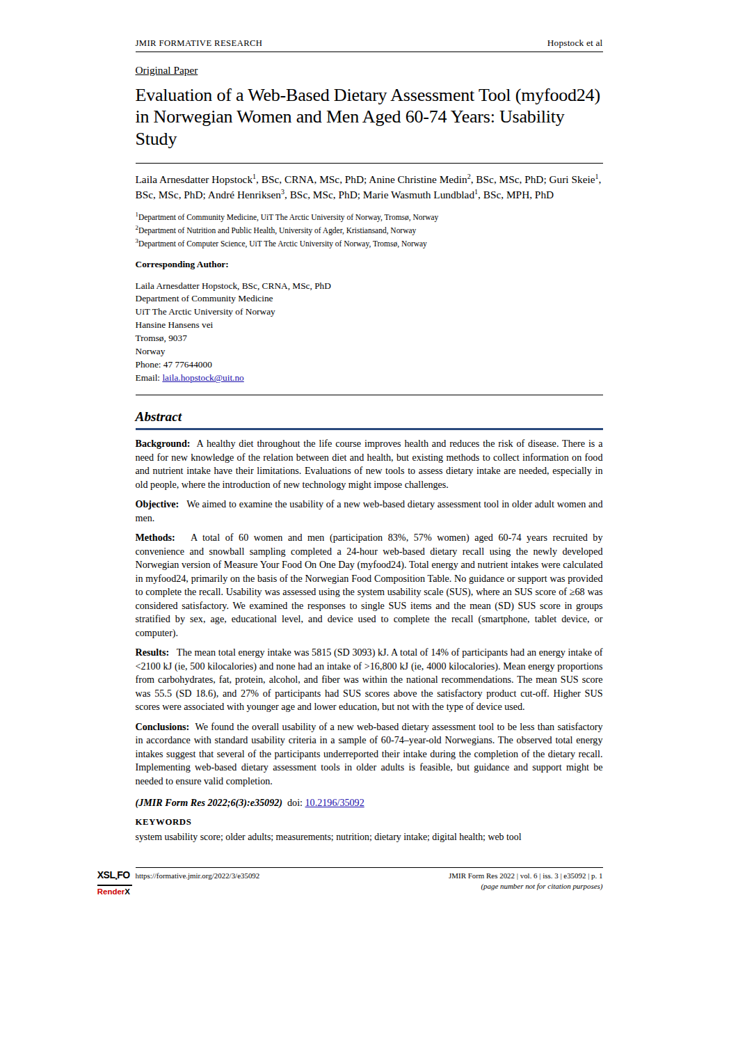JMIR Formative Research Hopstock et al
Original Paper
Evaluation of a Web-Based Dietary Assessment Tool (myfood24) in Norwegian Women and Men Aged 60-74 Years: Usability Study
Laila Arnesdatter Hopstock1, BSc, CRNA, MSc, PhD; Anine Christine Medin2, BSc, MSc, PhD; Guri Skeie1, BSc, MSc, PhD; André Henriksen3, BSc, MSc, PhD; Marie Wasmuth Lundblad1, BSc, MPH, PhD
1Department of Community Medicine, UiT The Arctic University of Norway, Tromsø, Norway
2Department of Nutrition and Public Health, University of Agder, Kristiansand, Norway
3Department of Computer Science, UiT The Arctic University of Norway, Tromsø, Norway
Corresponding Author:
Laila Arnesdatter Hopstock, BSc, CRNA, MSc, PhD
Department of Community Medicine
UiT The Arctic University of Norway
Hansine Hansens vei
Tromsø, 9037
Norway
Phone: 47 77644000
Email: laila.hopstock@uit.no
Abstract
Background: A healthy diet throughout the life course improves health and reduces the risk of disease. There is a need for new knowledge of the relation between diet and health, but existing methods to collect information on food and nutrient intake have their limitations. Evaluations of new tools to assess dietary intake are needed, especially in old people, where the introduction of new technology might impose challenges.
Objective: We aimed to examine the usability of a new web-based dietary assessment tool in older adult women and men.
Methods: A total of 60 women and men (participation 83%, 57% women) aged 60-74 years recruited by convenience and snowball sampling completed a 24-hour web-based dietary recall using the newly developed Norwegian version of Measure Your Food On One Day (myfood24). Total energy and nutrient intakes were calculated in myfood24, primarily on the basis of the Norwegian Food Composition Table. No guidance or support was provided to complete the recall. Usability was assessed using the system usability scale (SUS), where an SUS score of ≥68 was considered satisfactory. We examined the responses to single SUS items and the mean (SD) SUS score in groups stratified by sex, age, educational level, and device used to complete the recall (smartphone, tablet device, or computer).
Results: The mean total energy intake was 5815 (SD 3093) kJ. A total of 14% of participants had an energy intake of <2100 kJ (ie, 500 kilocalories) and none had an intake of >16,800 kJ (ie, 4000 kilocalories). Mean energy proportions from carbohydrates, fat, protein, alcohol, and fiber was within the national recommendations. The mean SUS score was 55.5 (SD 18.6), and 27% of participants had SUS scores above the satisfactory product cut-off. Higher SUS scores were associated with younger age and lower education, but not with the type of device used.
Conclusions: We found the overall usability of a new web-based dietary assessment tool to be less than satisfactory in accordance with standard usability criteria in a sample of 60-74–year-old Norwegians. The observed total energy intakes suggest that several of the participants underreported their intake during the completion of the dietary recall. Implementing web-based dietary assessment tools in older adults is feasible, but guidance and support might be needed to ensure valid completion.
(JMIR Form Res 2022;6(3):e35092) doi: 10.2196/35092
KEYWORDS
system usability score; older adults; measurements; nutrition; dietary intake; digital health; web tool
https://formative.jmir.org/2022/3/e35092
JMIR Form Res 2022 | vol. 6 | iss. 3 | e35092 | p. 1
(page number not for citation purposes)
XSL•FO
Render X